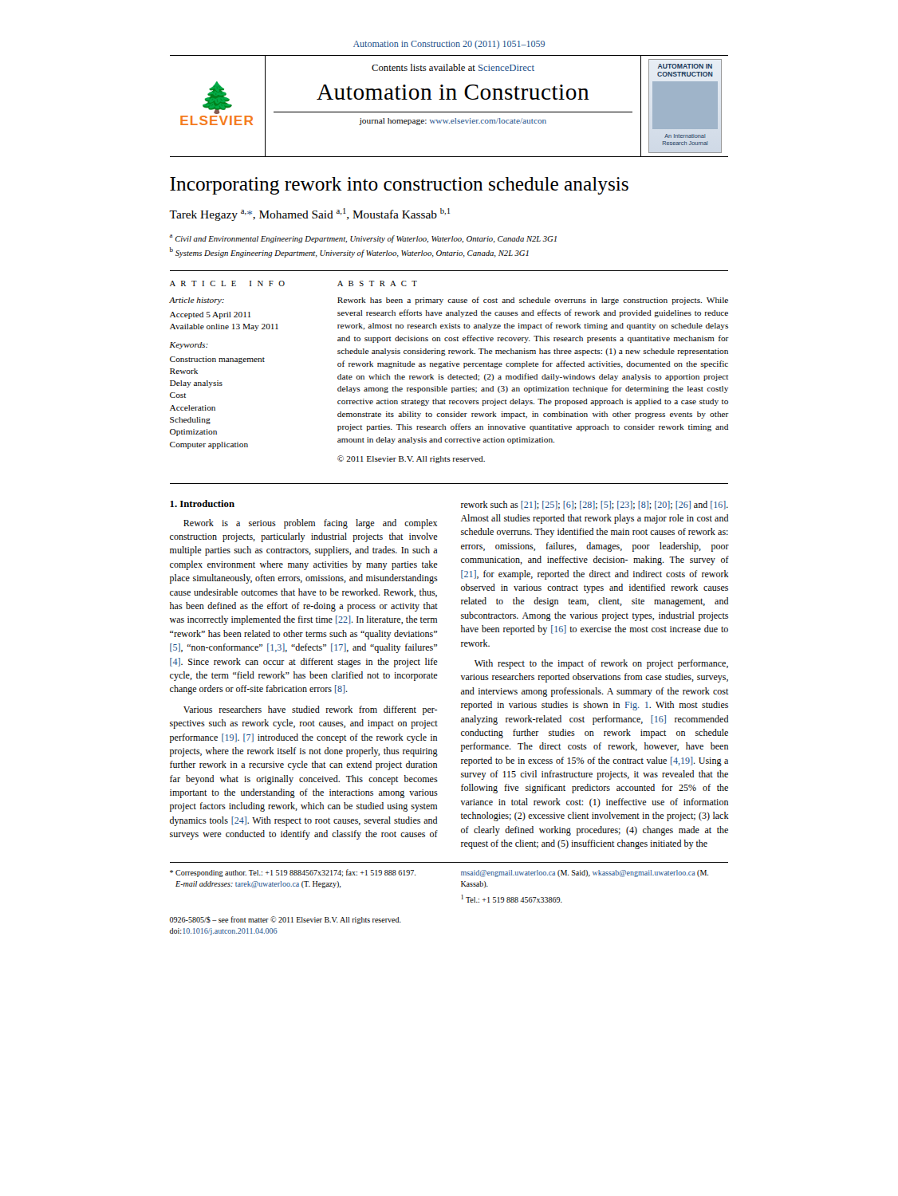Automation in Construction 20 (2011) 1051–1059
🌲
ELSEVIER
Contents lists available at ScienceDirect
Automation in Construction
journal homepage: www.elsevier.com/locate/autcon
AUTOMATION IN
CONSTRUCTION
An International Research Journal
Incorporating rework into construction schedule analysis
Tarek Hegazy a,*, Mohamed Said a,1, Moustafa Kassab b,1
a Civil and Environmental Engineering Department, University of Waterloo, Waterloo, Ontario, Canada N2L 3G1
b Systems Design Engineering Department, University of Waterloo, Waterloo, Ontario, Canada, N2L 3G1
A R T I C L E I N F O
Article history:
Accepted 5 April 2011
Available online 13 May 2011
Keywords:
Construction management
Rework
Delay analysis
Cost
Acceleration
Scheduling
Optimization
Computer application
A B S T R A C T
Rework has been a primary cause of cost and schedule overruns in large construction projects. While several research efforts have analyzed the causes and effects of rework and provided guidelines to reduce rework, almost no research exists to analyze the impact of rework timing and quantity on schedule delays and to support decisions on cost effective recovery. This research presents a quantitative mechanism for schedule analysis considering rework. The mechanism has three aspects: (1) a new schedule representation of rework magnitude as negative percentage complete for affected activities, documented on the specific date on which the rework is detected; (2) a modified daily-windows delay analysis to apportion project delays among the responsible parties; and (3) an optimization technique for determining the least costly corrective action strategy that recovers project delays. The proposed approach is applied to a case study to demonstrate its ability to consider rework impact, in combination with other progress events by other project parties. This research offers an innovative quantitative approach to consider rework timing and amount in delay analysis and corrective action optimization.
© 2011 Elsevier B.V. All rights reserved.
1. Introduction
Rework is a serious problem facing large and complex construction projects, particularly industrial projects that involve multiple parties such as contractors, suppliers, and trades. In such a complex environment where many activities by many parties take place simultaneously, often errors, omissions, and misunderstandings cause undesirable outcomes that have to be reworked. Rework, thus, has been defined as the effort of re-doing a process or activity that was incorrectly implemented the first time [22]. In literature, the term “rework” has been related to other terms such as “quality deviations” [5], “non-conformance” [1,3], “defects” [17], and “quality failures” [4]. Since rework can occur at different stages in the project life cycle, the term “field rework” has been clarified not to incorporate change orders or off-site fabrication errors [8].
Various researchers have studied rework from different per- spectives such as rework cycle, root causes, and impact on project performance [19]. [7] introduced the concept of the rework cycle in projects, where the rework itself is not done properly, thus requiring further rework in a recursive cycle that can extend project duration far beyond what is originally conceived. This concept becomes important to the understanding of the interactions among various project factors including rework, which can be studied using system dynamics tools [24]. With respect to root causes, several studies and surveys were conducted to identify and classify the root causes of rework such as [21]; [25]; [6]; [28]; [5]; [23]; [8]; [20]; [26] and [16]. Almost all studies reported that rework plays a major role in cost and schedule overruns. They identified the main root causes of rework as: errors, omissions, failures, damages, poor leadership, poor communication, and ineffective decision- making. The survey of [21], for example, reported the direct and indirect costs of rework observed in various contract types and identified rework causes related to the design team, client, site management, and subcontractors. Among the various project types, industrial projects have been reported by [16] to exercise the most cost increase due to rework.
With respect to the impact of rework on project performance, various researchers reported observations from case studies, surveys, and interviews among professionals. A summary of the rework cost reported in various studies is shown in Fig. 1. With most studies analyzing rework-related cost performance, [16] recommended conducting further studies on rework impact on schedule performance. The direct costs of rework, however, have been reported to be in excess of 15% of the contract value [4,19]. Using a survey of 115 civil infrastructure projects, it was revealed that the following five significant predictors accounted for 25% of the variance in total rework cost: (1) ineffective use of information technologies; (2) excessive client involvement in the project; (3) lack of clearly defined working procedures; (4) changes made at the request of the client; and (5) insufficient changes initiated by the
* Corresponding author. Tel.: +1 519 8884567x32174; fax: +1 519 888 6197.
E-mail addresses: tarek@uwaterloo.ca (T. Hegazy), msaid@engmail.uwaterloo.ca (M. Said), wkassab@engmail.uwaterloo.ca (M. Kassab).
1 Tel.: +1 519 888 4567x33869.
0926-5805/$ – see front matter © 2011 Elsevier B.V. All rights reserved.
doi:10.1016/j.autcon.2011.04.006